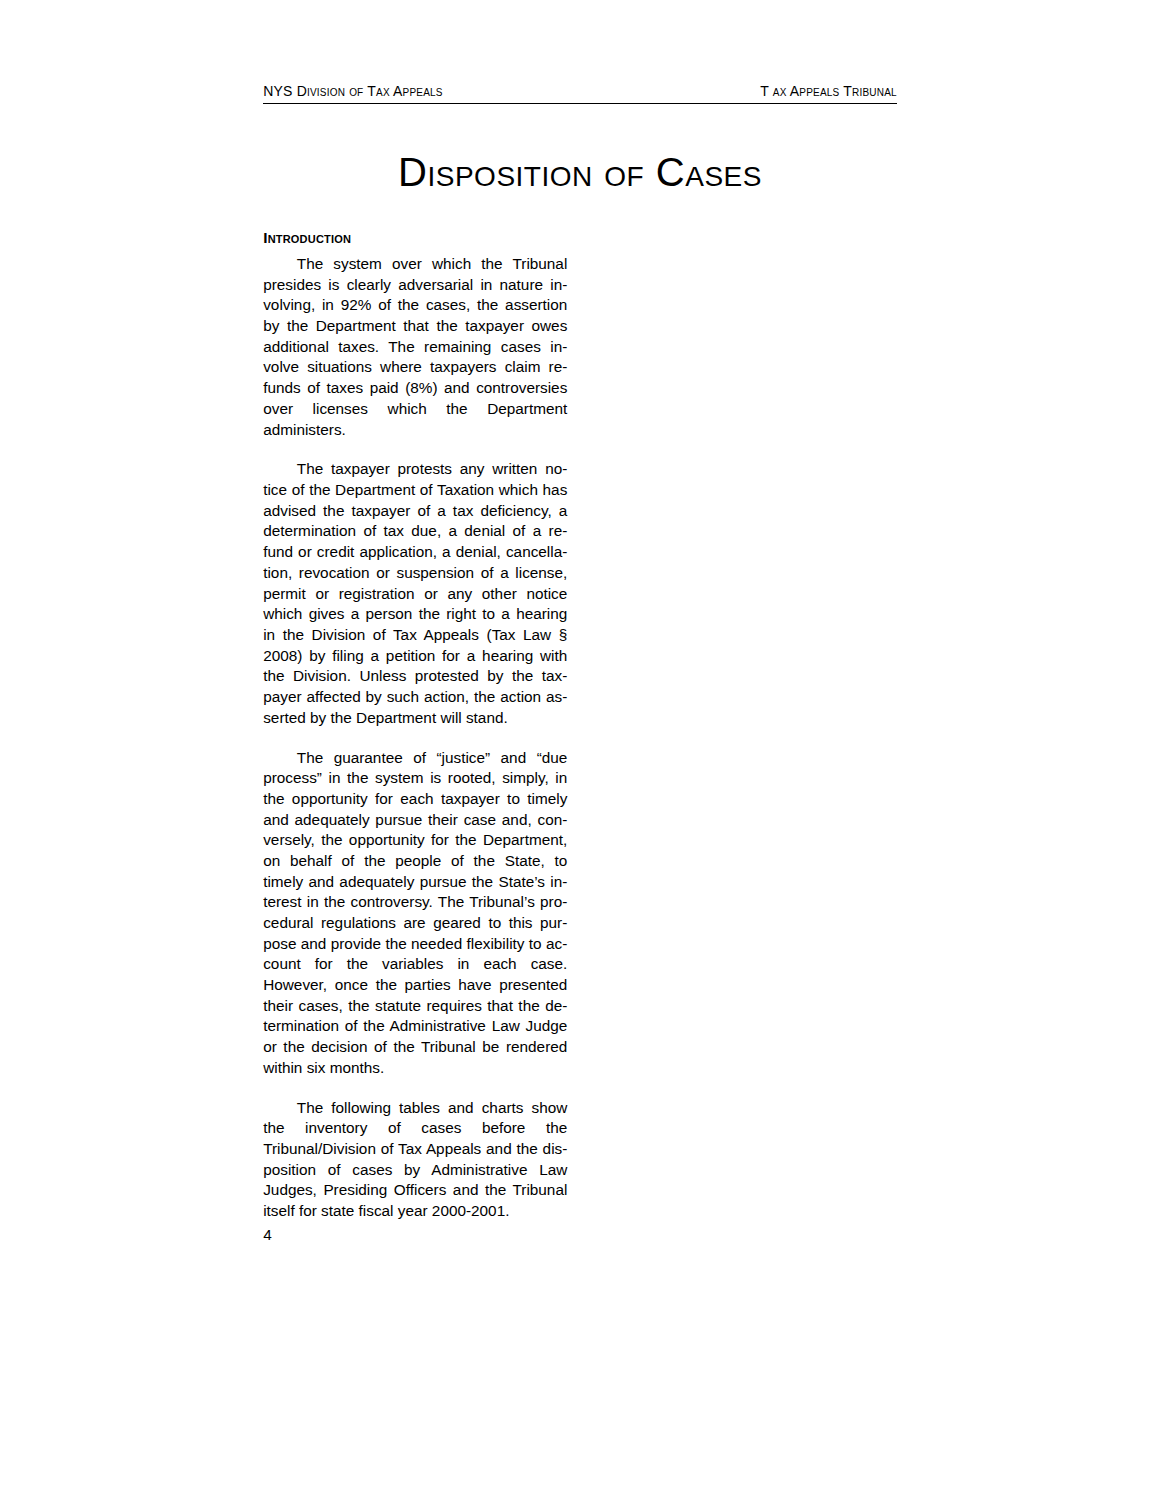NYS Division of Tax Appeals
T ax Appeals Tribunal
Disposition of Cases
Introduction
The system over which the Tribunal presides is clearly adversarial in nature involving, in 92% of the cases, the assertion by the Department that the taxpayer owes additional taxes. The remaining cases involve situations where taxpayers claim refunds of taxes paid (8%) and controversies over licenses which the Department administers.
The taxpayer protests any written notice of the Department of Taxation which has advised the taxpayer of a tax deficiency, a determination of tax due, a denial of a refund or credit application, a denial, cancellation, revocation or suspension of a license, permit or registration or any other notice which gives a person the right to a hearing in the Division of Tax Appeals (Tax Law § 2008) by filing a petition for a hearing with the Division. Unless protested by the taxpayer affected by such action, the action asserted by the Department will stand.
The guarantee of “justice” and “due process” in the system is rooted, simply, in the opportunity for each taxpayer to timely and adequately pursue their case and, conversely, the opportunity for the Department, on behalf of the people of the State, to timely and adequately pursue the State’s interest in the controversy. The Tribunal’s procedural regulations are geared to this purpose and provide the needed flexibility to account for the variables in each case. However, once the parties have presented their cases, the statute requires that the determination of the Administrative Law Judge or the decision of the Tribunal be rendered within six months.
The following tables and charts show the inventory of cases before the Tribunal/Division of Tax Appeals and the disposition of cases by Administrative Law Judges, Presiding Officers and the Tribunal itself for state fiscal year 2000-2001.
4